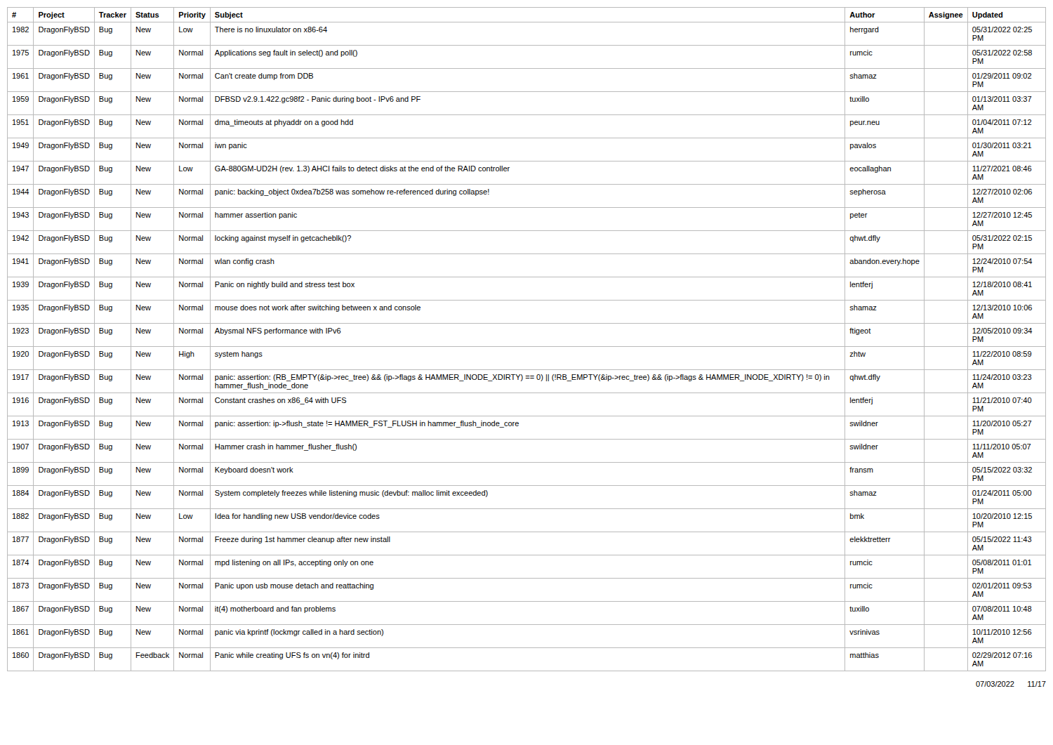| # | Project | Tracker | Status | Priority | Subject | Author | Assignee | Updated |
| --- | --- | --- | --- | --- | --- | --- | --- | --- |
| 1982 | DragonFlyBSD | Bug | New | Low | There is no linuxulator on x86-64 | herrgard | | 05/31/2022 02:25 PM |
| 1975 | DragonFlyBSD | Bug | New | Normal | Applications seg fault in select() and poll() | rumcic | | 05/31/2022 02:58 PM |
| 1961 | DragonFlyBSD | Bug | New | Normal | Can't create dump from DDB | shamaz | | 01/29/2011 09:02 PM |
| 1959 | DragonFlyBSD | Bug | New | Normal | DFBSD v2.9.1.422.gc98f2 - Panic during boot - IPv6 and PF | tuxillo | | 01/13/2011 03:37 AM |
| 1951 | DragonFlyBSD | Bug | New | Normal | dma_timeouts at phyaddr on a good hdd | peur.neu | | 01/04/2011 07:12 AM |
| 1949 | DragonFlyBSD | Bug | New | Normal | iwn panic | pavalos | | 01/30/2011 03:21 AM |
| 1947 | DragonFlyBSD | Bug | New | Low | GA-880GM-UD2H (rev. 1.3) AHCI fails to detect disks at the end of the RAID controller | eocallaghan | | 11/27/2021 08:46 AM |
| 1944 | DragonFlyBSD | Bug | New | Normal | panic: backing_object 0xdea7b258 was somehow re-referenced during collapse! | sepherosa | | 12/27/2010 02:06 AM |
| 1943 | DragonFlyBSD | Bug | New | Normal | hammer assertion panic | peter | | 12/27/2010 12:45 AM |
| 1942 | DragonFlyBSD | Bug | New | Normal | locking against myself in getcacheblk()? | qhwt.dfly | | 05/31/2022 02:15 PM |
| 1941 | DragonFlyBSD | Bug | New | Normal | wlan config crash | abandon.every.hope | | 12/24/2010 07:54 PM |
| 1939 | DragonFlyBSD | Bug | New | Normal | Panic on nightly build and stress test box | lentferj | | 12/18/2010 08:41 AM |
| 1935 | DragonFlyBSD | Bug | New | Normal | mouse does not work after switching between x and console | shamaz | | 12/13/2010 10:06 AM |
| 1923 | DragonFlyBSD | Bug | New | Normal | Abysmal NFS performance with IPv6 | ftigeot | | 12/05/2010 09:34 PM |
| 1920 | DragonFlyBSD | Bug | New | High | system hangs | zhtw | | 11/22/2010 08:59 AM |
| 1917 | DragonFlyBSD | Bug | New | Normal | panic: assertion: (RB_EMPTY(&ip->rec_tree) && (ip->flags & HAMMER_INODE_XDIRTY) == 0) // (!RB_EMPTY(&ip->rec_tree) && (ip->flags & HAMMER_INODE_XDIRTY) != 0) in hammer_flush_inode_done | qhwt.dfly | | 11/24/2010 03:23 AM |
| 1916 | DragonFlyBSD | Bug | New | Normal | Constant crashes on x86_64 with UFS | lentferj | | 11/21/2010 07:40 PM |
| 1913 | DragonFlyBSD | Bug | New | Normal | panic: assertion: ip->flush_state != HAMMER_FST_FLUSH in hammer_flush_inode_core | swildner | | 11/20/2010 05:27 PM |
| 1907 | DragonFlyBSD | Bug | New | Normal | Hammer crash in hammer_flusher_flush() | swildner | | 11/11/2010 05:07 AM |
| 1899 | DragonFlyBSD | Bug | New | Normal | Keyboard doesn't work | fransm | | 05/15/2022 03:32 PM |
| 1884 | DragonFlyBSD | Bug | New | Normal | System completely freezes while listening music (devbuf: malloc limit exceeded) | shamaz | | 01/24/2011 05:00 PM |
| 1882 | DragonFlyBSD | Bug | New | Low | Idea for handling new USB vendor/device codes | bmk | | 10/20/2010 12:15 PM |
| 1877 | DragonFlyBSD | Bug | New | Normal | Freeze during 1st hammer cleanup after new install | elekktretterr | | 05/15/2022 11:43 AM |
| 1874 | DragonFlyBSD | Bug | New | Normal | mpd listening on all IPs, accepting only on one | rumcic | | 05/08/2011 01:01 PM |
| 1873 | DragonFlyBSD | Bug | New | Normal | Panic upon usb mouse detach and reattaching | rumcic | | 02/01/2011 09:53 AM |
| 1867 | DragonFlyBSD | Bug | New | Normal | it(4) motherboard and fan problems | tuxillo | | 07/08/2011 10:48 AM |
| 1861 | DragonFlyBSD | Bug | New | Normal | panic via kprintf (lockmgr called in a hard section) | vsrinivas | | 10/11/2010 12:56 AM |
| 1860 | DragonFlyBSD | Bug | Feedback | Normal | Panic while creating UFS fs on vn(4) for initrd | matthias | | 02/29/2012 07:16 AM |
07/03/2022 11/17